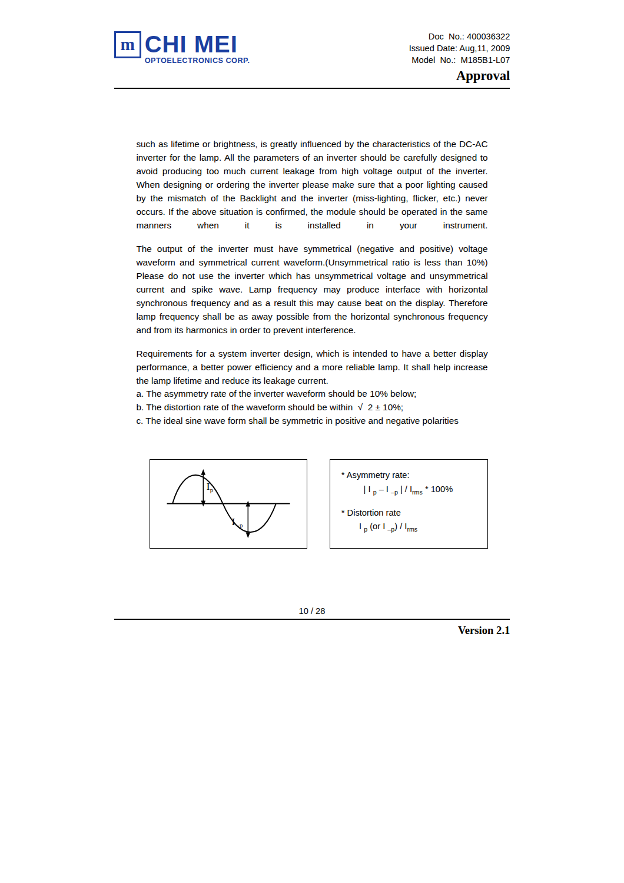m
CHI MEI
OPTOELECTRONICS CORP.
Doc No.: 400036322
Issued Date: Aug,11, 2009
Model No.: M185B1-L07
Approval
such as lifetime or brightness, is greatly influenced by the characteristics of the DC-AC inverter for the lamp. All the parameters of an inverter should be carefully designed to avoid producing too much current leakage from high voltage output of the inverter. When designing or ordering the inverter please make sure that a poor lighting caused by the mismatch of the Backlight and the inverter (miss-lighting, flicker, etc.) never occurs. If the above situation is confirmed, the module should be operated in the same manners when it is installed in your instrument.
The output of the inverter must have symmetrical (negative and positive) voltage waveform and symmetrical current waveform.(Unsymmetrical ratio is less than 10%) Please do not use the inverter which has unsymmetrical voltage and unsymmetrical current and spike wave. Lamp frequency may produce interface with horizontal synchronous frequency and as a result this may cause beat on the display. Therefore lamp frequency shall be as away possible from the horizontal synchronous frequency and from its harmonics in order to prevent interference.
Requirements for a system inverter design, which is intended to have a better display performance, a better power efficiency and a more reliable lamp. It shall help increase the lamp lifetime and reduce its leakage current.
a. The asymmetry rate of the inverter waveform should be 10% below;
b. The distortion rate of the waveform should be within √ 2 ± 10%;
c. The ideal sine wave form shall be symmetric in positive and negative polarities
Ip I -p
* Asymmetry rate:
| I p – I –p | / Irms * 100%
* Distortion rate
I p (or I –p) / Irms
10 / 28
Version 2.1